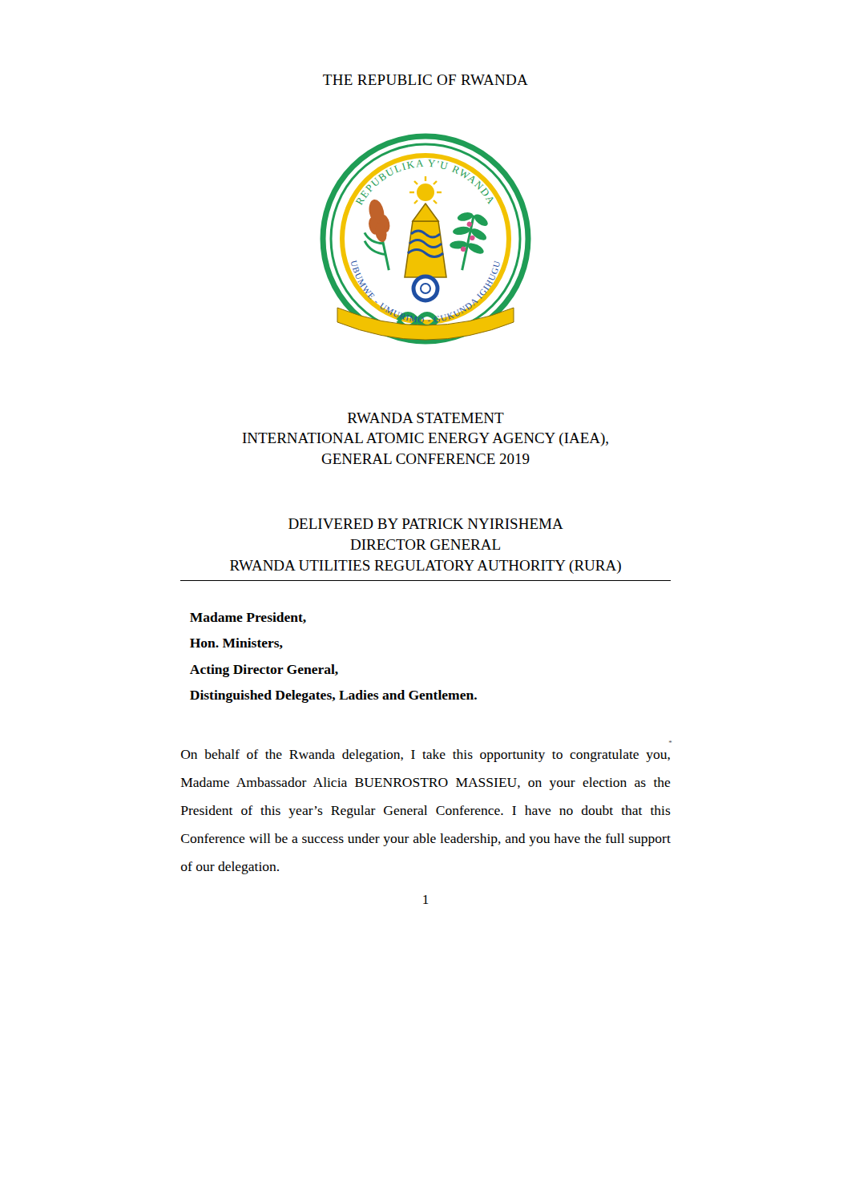THE REPUBLIC OF RWANDA
REPUBULIKA Y'U RWANDA UBUMWE - UMURIMO - GUKUNDA IGIHUGU
RWANDA STATEMENT
INTERNATIONAL ATOMIC ENERGY AGENCY (IAEA),
GENERAL CONFERENCE 2019
DELIVERED BY PATRICK NYIRISHEMA
DIRECTOR GENERAL
RWANDA UTILITIES REGULATORY AUTHORITY (RURA)
Madame President,
Hon. Ministers,
Acting Director General,
Distinguished Delegates, Ladies and Gentlemen.
*
On behalf of the Rwanda delegation, I take this opportunity to congratulate you, Madame Ambassador Alicia BUENROSTRO MASSIEU, on your election as the President of this year’s Regular General Conference. I have no doubt that this Conference will be a success under your able leadership, and you have the full support of our delegation.
1